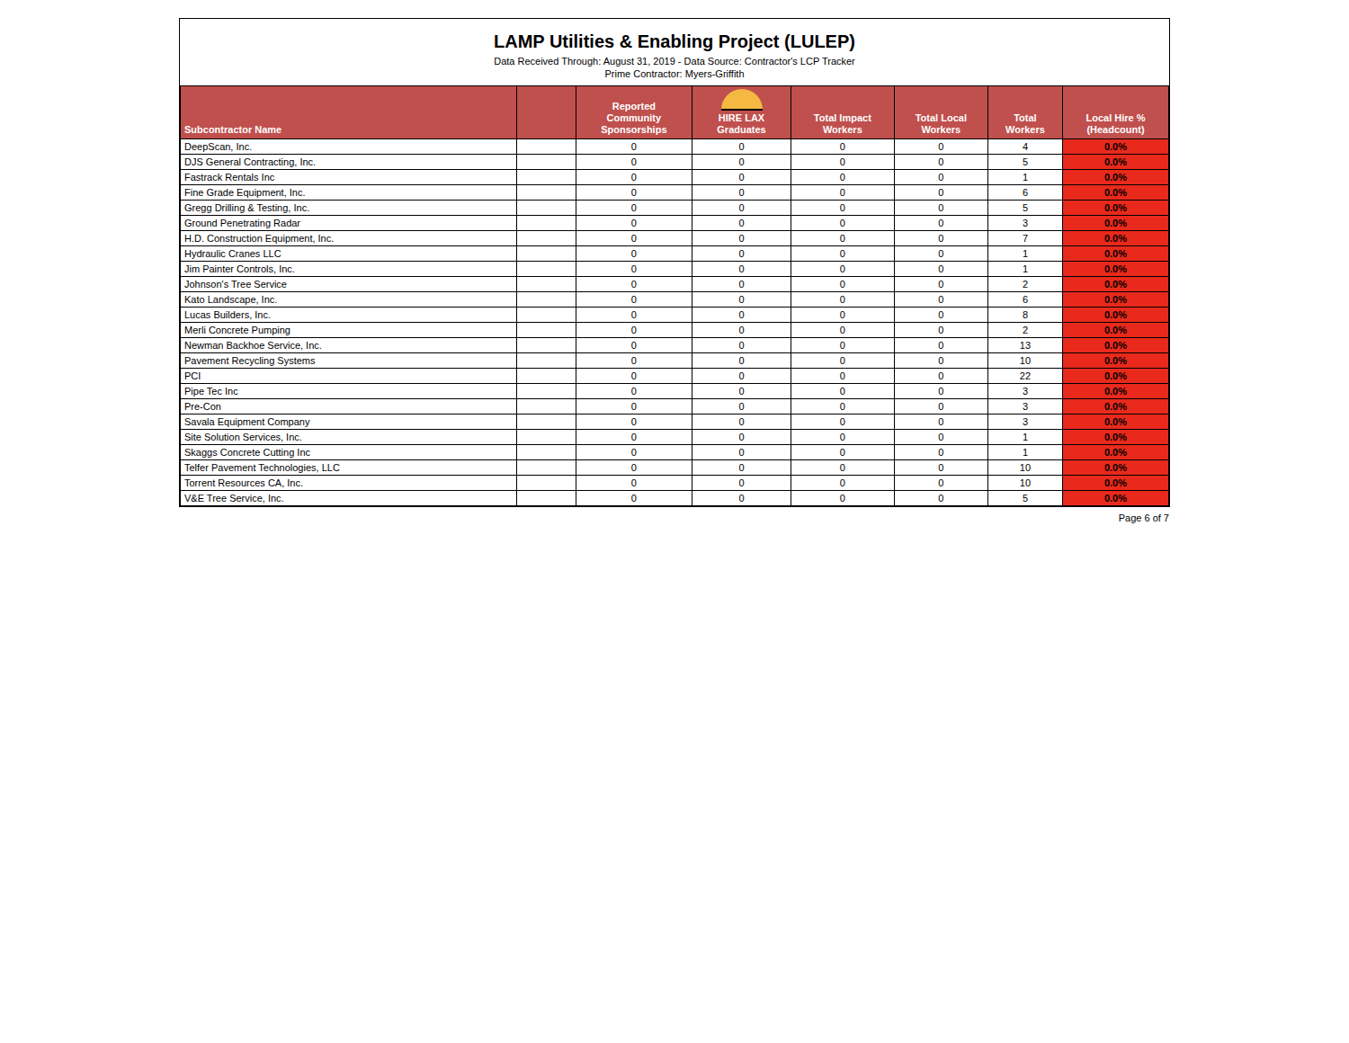LAMP Utilities & Enabling Project (LULEP)
Data Received Through: August 31, 2019 - Data Source: Contractor's LCP Tracker
Prime Contractor: Myers-Griffith
| Subcontractor Name | | Reported Community Sponsorships | HIRE LAX Graduates | Total Impact Workers | Total Local Workers | Total Workers | Local Hire % (Headcount) |
| --- | --- | --- | --- | --- | --- | --- | --- |
| DeepScan, Inc. | | 0 | 0 | 0 | 0 | 4 | 0.0% |
| DJS General Contracting, Inc. | | 0 | 0 | 0 | 0 | 5 | 0.0% |
| Fastrack Rentals Inc | | 0 | 0 | 0 | 0 | 1 | 0.0% |
| Fine Grade Equipment, Inc. | | 0 | 0 | 0 | 0 | 6 | 0.0% |
| Gregg Drilling & Testing, Inc. | | 0 | 0 | 0 | 0 | 5 | 0.0% |
| Ground Penetrating Radar | | 0 | 0 | 0 | 0 | 3 | 0.0% |
| H.D. Construction Equipment, Inc. | | 0 | 0 | 0 | 0 | 7 | 0.0% |
| Hydraulic Cranes LLC | | 0 | 0 | 0 | 0 | 1 | 0.0% |
| Jim Painter Controls, Inc. | | 0 | 0 | 0 | 0 | 1 | 0.0% |
| Johnson's Tree Service | | 0 | 0 | 0 | 0 | 2 | 0.0% |
| Kato Landscape, Inc. | | 0 | 0 | 0 | 0 | 6 | 0.0% |
| Lucas Builders, Inc. | | 0 | 0 | 0 | 0 | 8 | 0.0% |
| Merli Concrete Pumping | | 0 | 0 | 0 | 0 | 2 | 0.0% |
| Newman Backhoe Service, Inc. | | 0 | 0 | 0 | 0 | 13 | 0.0% |
| Pavement Recycling Systems | | 0 | 0 | 0 | 0 | 10 | 0.0% |
| PCI | | 0 | 0 | 0 | 0 | 22 | 0.0% |
| Pipe Tec Inc | | 0 | 0 | 0 | 0 | 3 | 0.0% |
| Pre-Con | | 0 | 0 | 0 | 0 | 3 | 0.0% |
| Savala Equipment Company | | 0 | 0 | 0 | 0 | 3 | 0.0% |
| Site Solution Services, Inc. | | 0 | 0 | 0 | 0 | 1 | 0.0% |
| Skaggs Concrete Cutting Inc | | 0 | 0 | 0 | 0 | 1 | 0.0% |
| Telfer Pavement Technologies, LLC | | 0 | 0 | 0 | 0 | 10 | 0.0% |
| Torrent Resources CA, Inc. | | 0 | 0 | 0 | 0 | 10 | 0.0% |
| V&E Tree Service, Inc. | | 0 | 0 | 0 | 0 | 5 | 0.0% |
Page 6 of 7